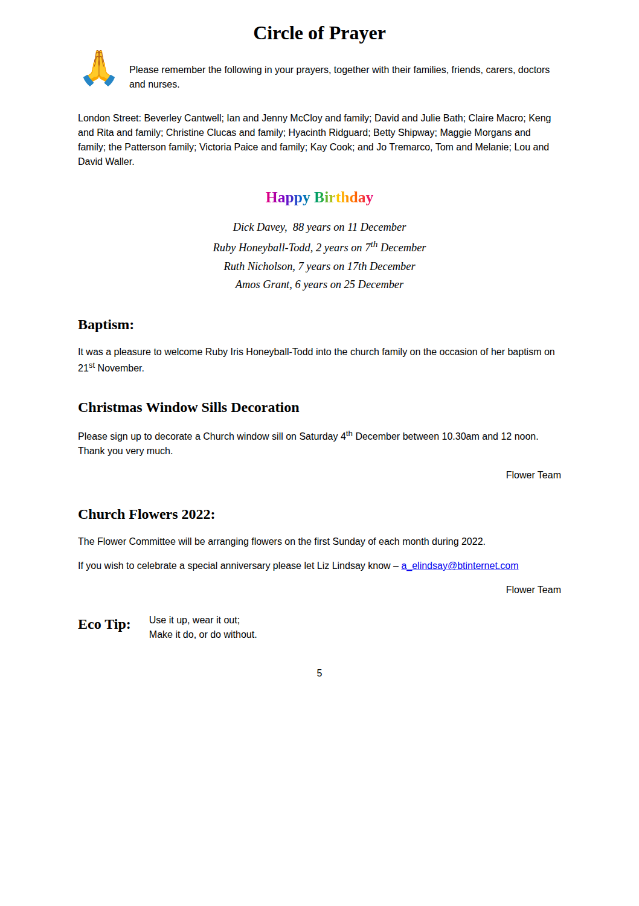Circle of Prayer
🙏
Please remember the following in your prayers, together with their families, friends, carers, doctors and nurses.
London Street: Beverley Cantwell; Ian and Jenny McCloy and family; David and Julie Bath; Claire Macro; Keng and Rita and family; Christine Clucas and family; Hyacinth Ridguard; Betty Shipway; Maggie Morgans and family; the Patterson family; Victoria Paice and family; Kay Cook; and Jo Tremarco, Tom and Melanie; Lou and David Waller.
Happy Birthday
Dick Davey, 88 years on 11 December
Ruby Honeyball-Todd, 2 years on 7th December
Ruth Nicholson, 7 years on 17th December
Amos Grant, 6 years on 25 December
Baptism:
It was a pleasure to welcome Ruby Iris Honeyball-Todd into the church family on the occasion of her baptism on 21st November.
Christmas Window Sills Decoration
Please sign up to decorate a Church window sill on Saturday 4th December between 10.30am and 12 noon.
Thank you very much.
Flower Team
Church Flowers 2022:
The Flower Committee will be arranging flowers on the first Sunday of each month during 2022.
If you wish to celebrate a special anniversary please let Liz Lindsay know – a_elindsay@btinternet.com
Flower Team
Eco Tip:
Use it up, wear it out;
Make it do, or do without.
5